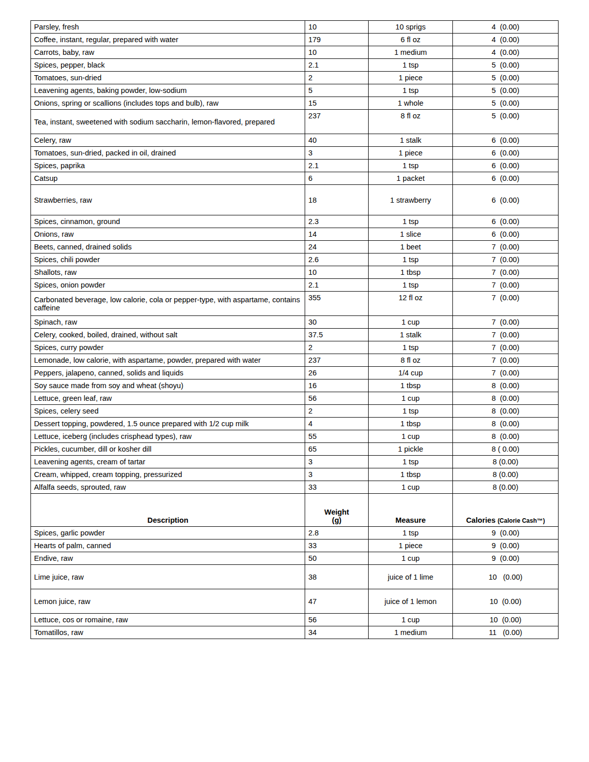| Parsley, fresh | 10 | 10 sprigs | 4 (0.00) |
| Coffee, instant, regular, prepared with water | 179 | 6 fl oz | 4 (0.00) |
| Carrots, baby, raw | 10 | 1 medium | 4 (0.00) |
| Spices, pepper, black | 2.1 | 1 tsp | 5 (0.00) |
| Tomatoes, sun-dried | 2 | 1 piece | 5 (0.00) |
| Leavening agents, baking powder, low-sodium | 5 | 1 tsp | 5 (0.00) |
| Onions, spring or scallions (includes tops and bulb), raw | 15 | 1 whole | 5 (0.00) |
| Tea, instant, sweetened with sodium saccharin, lemon-flavored, prepared | 237 | 8 fl oz | 5 (0.00) |
| Celery, raw | 40 | 1 stalk | 6 (0.00) |
| Tomatoes, sun-dried, packed in oil, drained | 3 | 1 piece | 6 (0.00) |
| Spices, paprika | 2.1 | 1 tsp | 6 (0.00) |
| Catsup | 6 | 1 packet | 6 (0.00) |
| Strawberries, raw | 18 | 1 strawberry | 6 (0.00) |
| Spices, cinnamon, ground | 2.3 | 1 tsp | 6 (0.00) |
| Onions, raw | 14 | 1 slice | 6 (0.00) |
| Beets, canned, drained solids | 24 | 1 beet | 7 (0.00) |
| Spices, chili powder | 2.6 | 1 tsp | 7 (0.00) |
| Shallots, raw | 10 | 1 tbsp | 7 (0.00) |
| Spices, onion powder | 2.1 | 1 tsp | 7 (0.00) |
| Carbonated beverage, low calorie, cola or pepper-type, with aspartame, contains caffeine | 355 | 12 fl oz | 7 (0.00) |
| Spinach, raw | 30 | 1 cup | 7 (0.00) |
| Celery, cooked, boiled, drained, without salt | 37.5 | 1 stalk | 7 (0.00) |
| Spices, curry powder | 2 | 1 tsp | 7 (0.00) |
| Lemonade, low calorie, with aspartame, powder, prepared with water | 237 | 8 fl oz | 7 (0.00) |
| Peppers, jalapeno, canned, solids and liquids | 26 | 1/4 cup | 7 (0.00) |
| Soy sauce made from soy and wheat (shoyu) | 16 | 1 tbsp | 8 (0.00) |
| Lettuce, green leaf, raw | 56 | 1 cup | 8 (0.00) |
| Spices, celery seed | 2 | 1 tsp | 8 (0.00) |
| Dessert topping, powdered, 1.5 ounce prepared with 1/2 cup milk | 4 | 1 tbsp | 8 (0.00) |
| Lettuce, iceberg (includes crisphead types), raw | 55 | 1 cup | 8 (0.00) |
| Pickles, cucumber, dill or kosher dill | 65 | 1 pickle | 8 ( 0.00) |
| Leavening agents, cream of tartar | 3 | 1 tsp | 8 (0.00) |
| Cream, whipped, cream topping, pressurized | 3 | 1 tbsp | 8 (0.00) |
| Alfalfa seeds, sprouted, raw | 33 | 1 cup | 8 (0.00) |
| Description | Weight (g) | Measure | Calories (Calorie Cash™) |
| Spices, garlic powder | 2.8 | 1 tsp | 9 (0.00) |
| Hearts of palm, canned | 33 | 1 piece | 9 (0.00) |
| Endive, raw | 50 | 1 cup | 9 (0.00) |
| Lime juice, raw | 38 | juice of 1 lime | 10 (0.00) |
| Lemon juice, raw | 47 | juice of 1 lemon | 10 (0.00) |
| Lettuce, cos or romaine, raw | 56 | 1 cup | 10 (0.00) |
| Tomatillos, raw | 34 | 1 medium | 11 (0.00) |